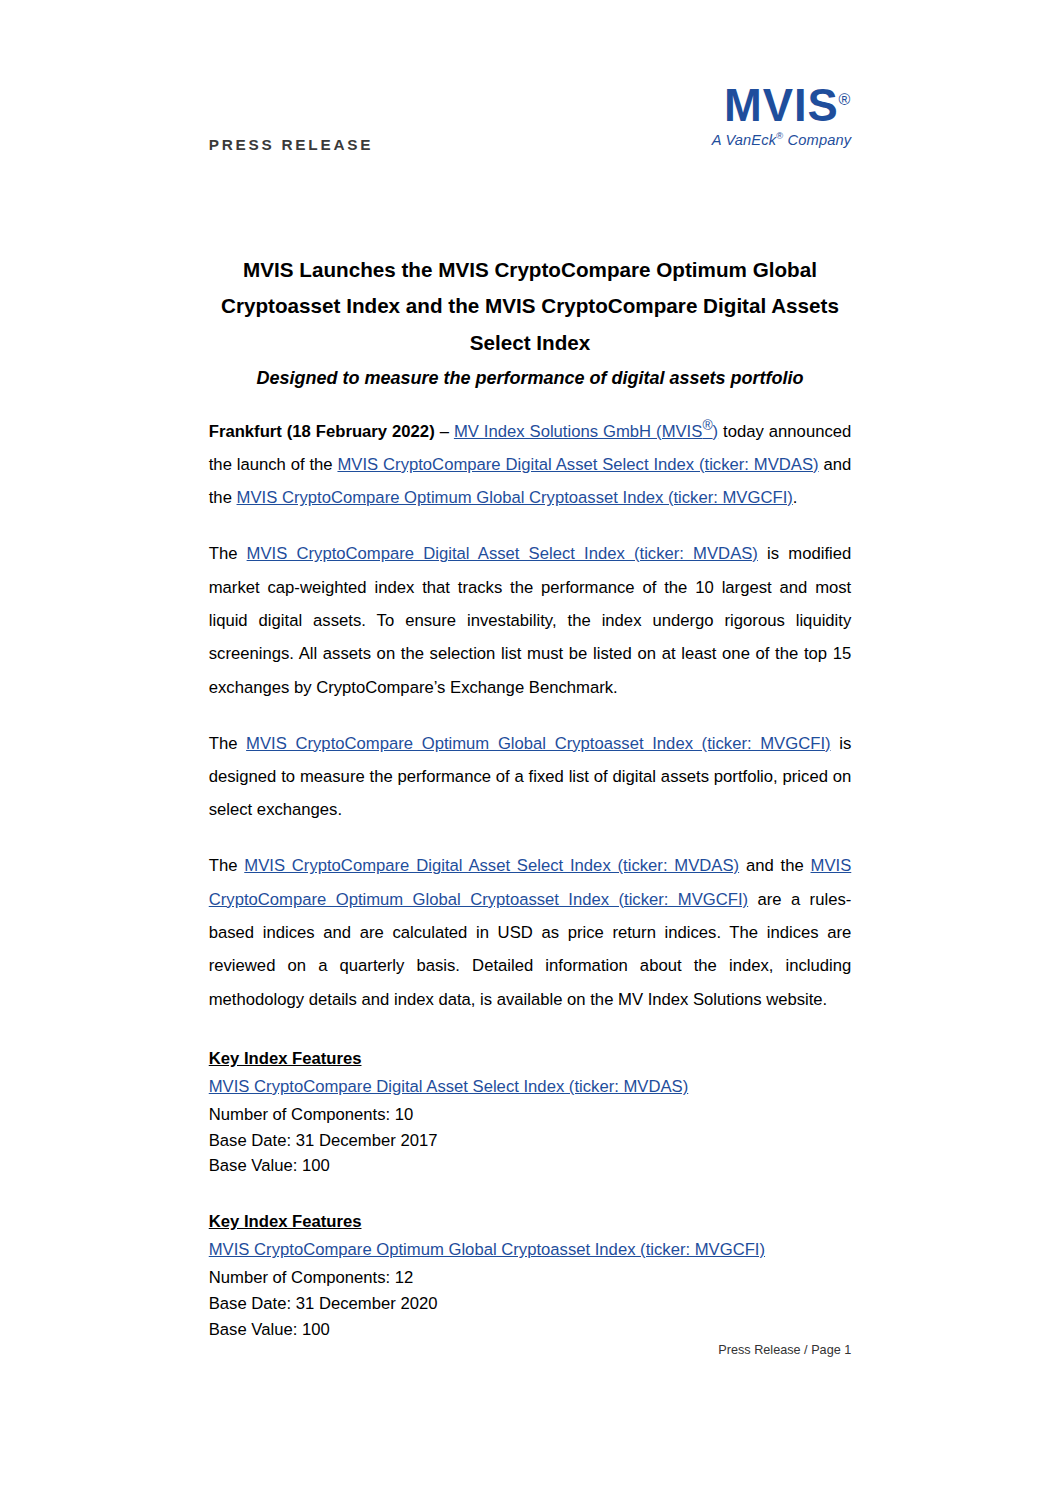PRESS RELEASE
MVIS®
A VanEck® Company
MVIS Launches the MVIS CryptoCompare Optimum Global Cryptoasset Index and the MVIS CryptoCompare Digital Assets Select Index
Designed to measure the performance of digital assets portfolio
Frankfurt (18 February 2022) – MV Index Solutions GmbH (MVIS®) today announced the launch of the MVIS CryptoCompare Digital Asset Select Index (ticker: MVDAS) and the MVIS CryptoCompare Optimum Global Cryptoasset Index (ticker: MVGCFI).
The MVIS CryptoCompare Digital Asset Select Index (ticker: MVDAS) is modified market cap-weighted index that tracks the performance of the 10 largest and most liquid digital assets. To ensure investability, the index undergo rigorous liquidity screenings. All assets on the selection list must be listed on at least one of the top 15 exchanges by CryptoCompare’s Exchange Benchmark.
The MVIS CryptoCompare Optimum Global Cryptoasset Index (ticker: MVGCFI) is designed to measure the performance of a fixed list of digital assets portfolio, priced on select exchanges.
The MVIS CryptoCompare Digital Asset Select Index (ticker: MVDAS) and the MVIS CryptoCompare Optimum Global Cryptoasset Index (ticker: MVGCFI) are a rules-based indices and are calculated in USD as price return indices. The indices are reviewed on a quarterly basis. Detailed information about the index, including methodology details and index data, is available on the MV Index Solutions website.
Key Index Features MVIS CryptoCompare Digital Asset Select Index (ticker: MVDAS) Number of Components: 10 Base Date: 31 December 2017 Base Value: 100
Key Index Features MVIS CryptoCompare Optimum Global Cryptoasset Index (ticker: MVGCFI) Number of Components: 12 Base Date: 31 December 2020 Base Value: 100
Press Release / Page 1